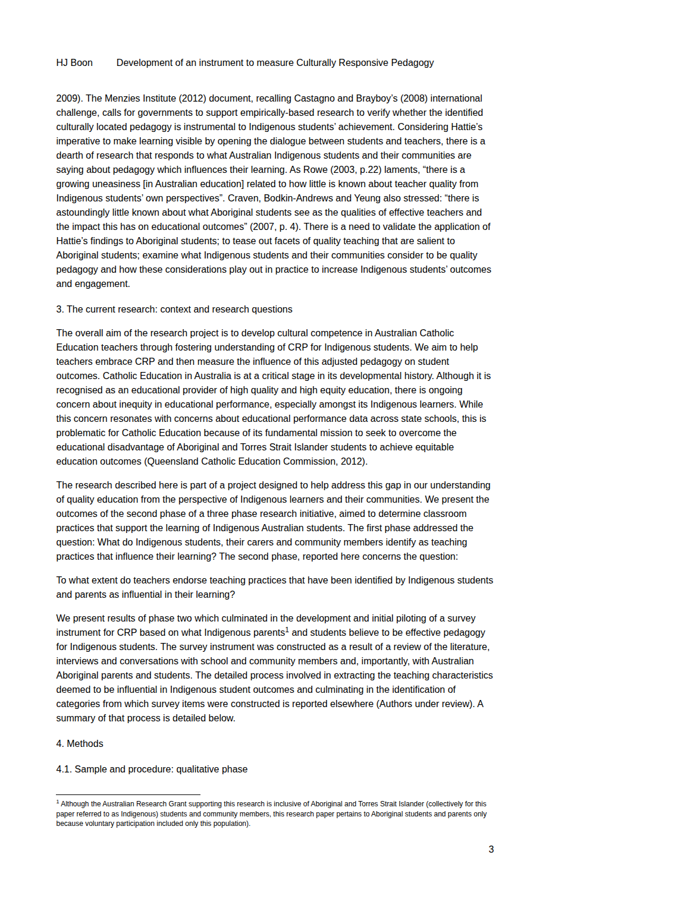HJ Boon Development of an instrument to measure Culturally Responsive Pedagogy
2009). The Menzies Institute (2012) document, recalling Castagno and Brayboy’s (2008) international challenge, calls for governments to support empirically-based research to verify whether the identified culturally located pedagogy is instrumental to Indigenous students’ achievement. Considering Hattie’s imperative to make learning visible by opening the dialogue between students and teachers, there is a dearth of research that responds to what Australian Indigenous students and their communities are saying about pedagogy which influences their learning. As Rowe (2003, p.22) laments, “there is a growing uneasiness [in Australian education] related to how little is known about teacher quality from Indigenous students’ own perspectives”. Craven, Bodkin-Andrews and Yeung also stressed: “there is astoundingly little known about what Aboriginal students see as the qualities of effective teachers and the impact this has on educational outcomes” (2007, p. 4). There is a need to validate the application of Hattie’s findings to Aboriginal students; to tease out facets of quality teaching that are salient to Aboriginal students; examine what Indigenous students and their communities consider to be quality pedagogy and how these considerations play out in practice to increase Indigenous students’ outcomes and engagement.
3. The current research: context and research questions
The overall aim of the research project is to develop cultural competence in Australian Catholic Education teachers through fostering understanding of CRP for Indigenous students. We aim to help teachers embrace CRP and then measure the influence of this adjusted pedagogy on student outcomes. Catholic Education in Australia is at a critical stage in its developmental history. Although it is recognised as an educational provider of high quality and high equity education, there is ongoing concern about inequity in educational performance, especially amongst its Indigenous learners. While this concern resonates with concerns about educational performance data across state schools, this is problematic for Catholic Education because of its fundamental mission to seek to overcome the educational disadvantage of Aboriginal and Torres Strait Islander students to achieve equitable education outcomes (Queensland Catholic Education Commission, 2012).
The research described here is part of a project designed to help address this gap in our understanding of quality education from the perspective of Indigenous learners and their communities. We present the outcomes of the second phase of a three phase research initiative, aimed to determine classroom practices that support the learning of Indigenous Australian students. The first phase addressed the question: What do Indigenous students, their carers and community members identify as teaching practices that influence their learning? The second phase, reported here concerns the question:
To what extent do teachers endorse teaching practices that have been identified by Indigenous students and parents as influential in their learning?
We present results of phase two which culminated in the development and initial piloting of a survey instrument for CRP based on what Indigenous parents1 and students believe to be effective pedagogy for Indigenous students. The survey instrument was constructed as a result of a review of the literature, interviews and conversations with school and community members and, importantly, with Australian Aboriginal parents and students. The detailed process involved in extracting the teaching characteristics deemed to be influential in Indigenous student outcomes and culminating in the identification of categories from which survey items were constructed is reported elsewhere (Authors under review). A summary of that process is detailed below.
4. Methods
4.1. Sample and procedure: qualitative phase
1 Although the Australian Research Grant supporting this research is inclusive of Aboriginal and Torres Strait Islander (collectively for this paper referred to as Indigenous) students and community members, this research paper pertains to Aboriginal students and parents only because voluntary participation included only this population).
3